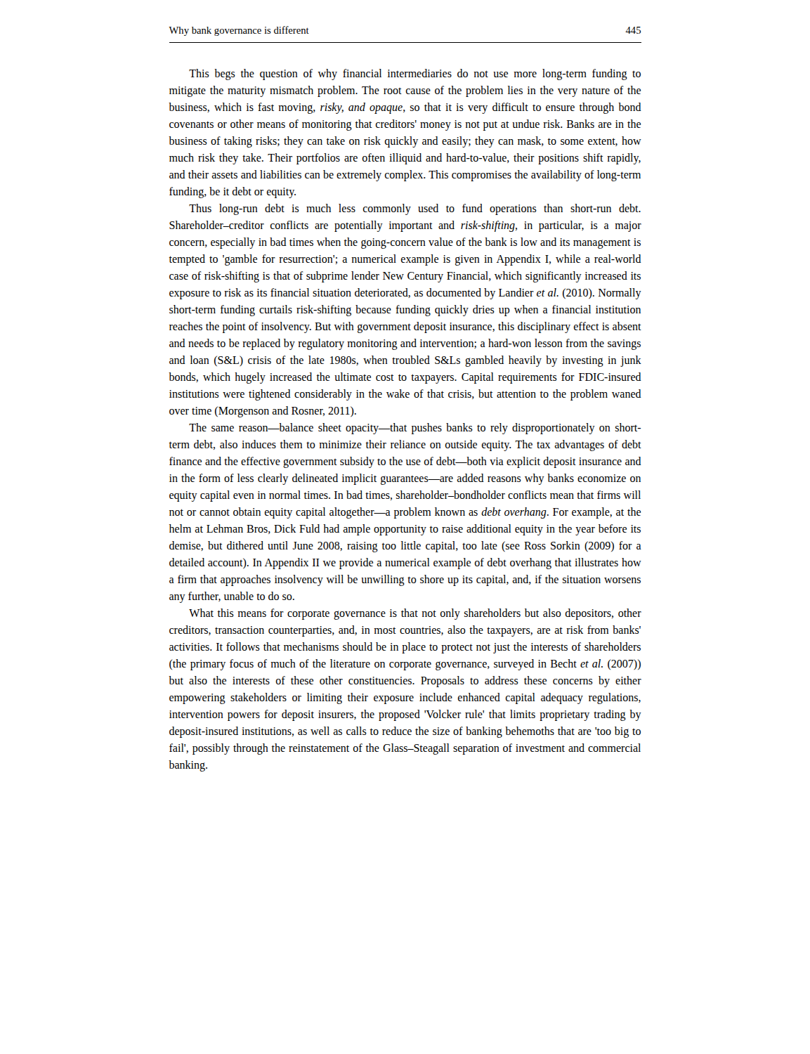Why bank governance is different 445
This begs the question of why financial intermediaries do not use more long-term funding to mitigate the maturity mismatch problem. The root cause of the problem lies in the very nature of the business, which is fast moving, risky, and opaque, so that it is very difficult to ensure through bond covenants or other means of monitoring that creditors' money is not put at undue risk. Banks are in the business of taking risks; they can take on risk quickly and easily; they can mask, to some extent, how much risk they take. Their portfolios are often illiquid and hard-to-value, their positions shift rapidly, and their assets and liabilities can be extremely complex. This compromises the availability of long-term funding, be it debt or equity.
Thus long-run debt is much less commonly used to fund operations than short-run debt. Shareholder–creditor conflicts are potentially important and risk-shifting, in particular, is a major concern, especially in bad times when the going-concern value of the bank is low and its management is tempted to 'gamble for resurrection'; a numerical example is given in Appendix I, while a real-world case of risk-shifting is that of subprime lender New Century Financial, which significantly increased its exposure to risk as its financial situation deteriorated, as documented by Landier et al. (2010). Normally short-term funding curtails risk-shifting because funding quickly dries up when a financial institution reaches the point of insolvency. But with government deposit insurance, this disciplinary effect is absent and needs to be replaced by regulatory monitoring and intervention; a hard-won lesson from the savings and loan (S&L) crisis of the late 1980s, when troubled S&Ls gambled heavily by investing in junk bonds, which hugely increased the ultimate cost to taxpayers. Capital requirements for FDIC-insured institutions were tightened considerably in the wake of that crisis, but attention to the problem waned over time (Morgenson and Rosner, 2011).
The same reason—balance sheet opacity—that pushes banks to rely disproportionately on short-term debt, also induces them to minimize their reliance on outside equity. The tax advantages of debt finance and the effective government subsidy to the use of debt—both via explicit deposit insurance and in the form of less clearly delineated implicit guarantees—are added reasons why banks economize on equity capital even in normal times. In bad times, shareholder–bondholder conflicts mean that firms will not or cannot obtain equity capital altogether—a problem known as debt overhang. For example, at the helm at Lehman Bros, Dick Fuld had ample opportunity to raise additional equity in the year before its demise, but dithered until June 2008, raising too little capital, too late (see Ross Sorkin (2009) for a detailed account). In Appendix II we provide a numerical example of debt overhang that illustrates how a firm that approaches insolvency will be unwilling to shore up its capital, and, if the situation worsens any further, unable to do so.
What this means for corporate governance is that not only shareholders but also depositors, other creditors, transaction counterparties, and, in most countries, also the taxpayers, are at risk from banks' activities. It follows that mechanisms should be in place to protect not just the interests of shareholders (the primary focus of much of the literature on corporate governance, surveyed in Becht et al. (2007)) but also the interests of these other constituencies. Proposals to address these concerns by either empowering stakeholders or limiting their exposure include enhanced capital adequacy regulations, intervention powers for deposit insurers, the proposed 'Volcker rule' that limits proprietary trading by deposit-insured institutions, as well as calls to reduce the size of banking behemoths that are 'too big to fail', possibly through the reinstatement of the Glass–Steagall separation of investment and commercial banking.